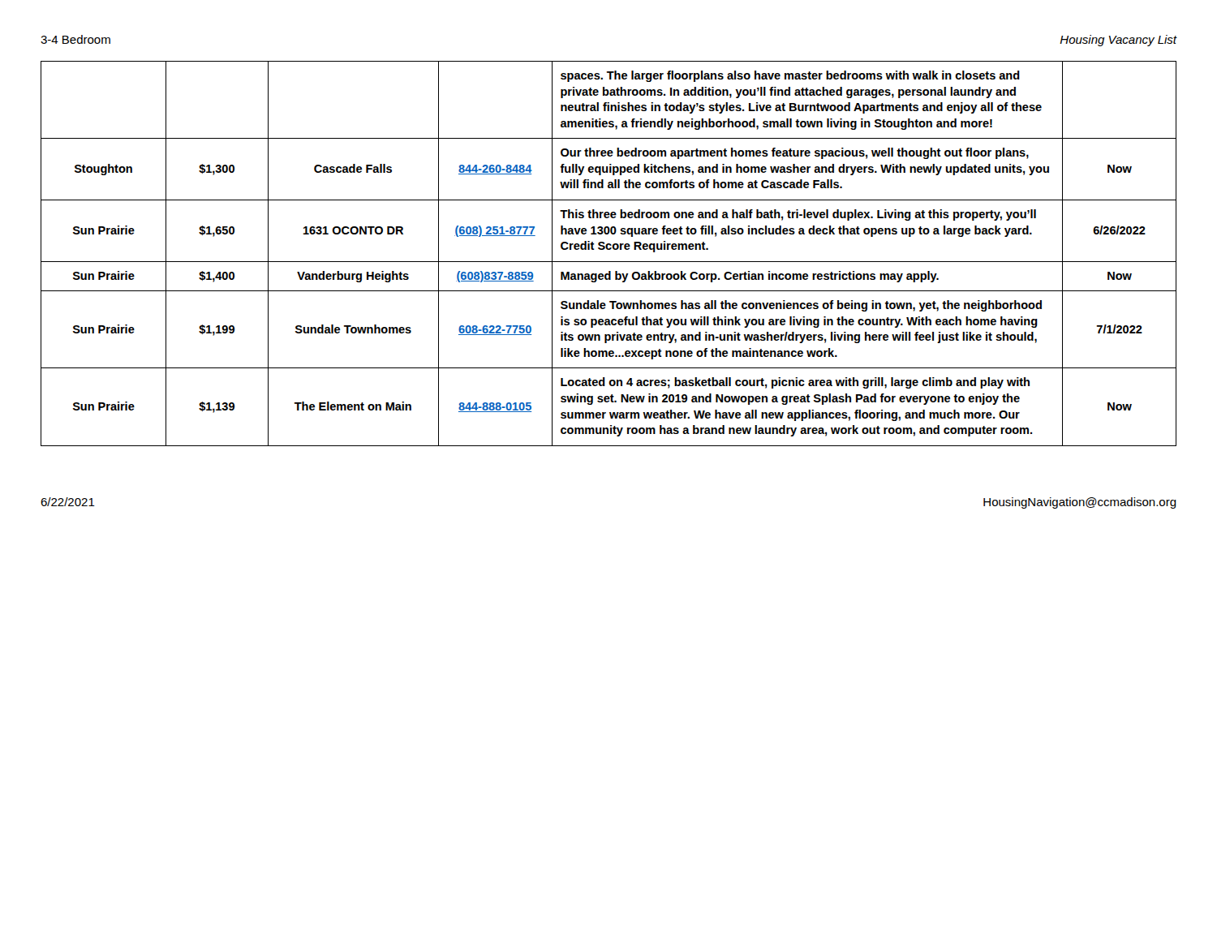3-4 Bedroom
Housing Vacancy List
| | | | | spaces. The larger floorplans also have master bedrooms with walk in closets and private bathrooms. In addition, you’ll find attached garages, personal laundry and neutral finishes in today’s styles. Live at Burntwood Apartments and enjoy all of these amenities, a friendly neighborhood, small town living in Stoughton and more! | |
| Stoughton | $1,300 | Cascade Falls | 844-260-8484 | Our three bedroom apartment homes feature spacious, well thought out floor plans, fully equipped kitchens, and in home washer and dryers. With newly updated units, you will find all the comforts of home at Cascade Falls. | Now |
| Sun Prairie | $1,650 | 1631 OCONTO DR | (608) 251-8777 | This three bedroom one and a half bath, tri-level duplex. Living at this property, you’ll have 1300 square feet to fill, also includes a deck that opens up to a large back yard. Credit Score Requirement. | 6/26/2022 |
| Sun Prairie | $1,400 | Vanderburg Heights | (608)837-8859 | Managed by Oakbrook Corp. Certian income restrictions may apply. | Now |
| Sun Prairie | $1,199 | Sundale Townhomes | 608-622-7750 | Sundale Townhomes has all the conveniences of being in town, yet, the neighborhood is so peaceful that you will think you are living in the country. With each home having its own private entry, and in-unit washer/dryers, living here will feel just like it should, like home...except none of the maintenance work. | 7/1/2022 |
| Sun Prairie | $1,139 | The Element on Main | 844-888-0105 | Located on 4 acres; basketball court, picnic area with grill, large climb and play with swing set. New in 2019 and Nowopen a great Splash Pad for everyone to enjoy the summer warm weather. We have all new appliances, flooring, and much more. Our community room has a brand new laundry area, work out room, and computer room. | Now |
6/22/2021
HousingNavigation@ccmadison.org